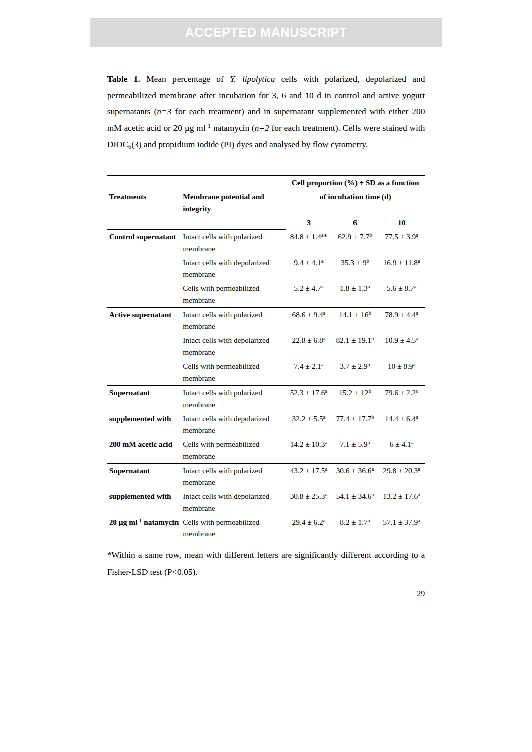ACCEPTED MANUSCRIPT
Table 1. Mean percentage of Y. lipolytica cells with polarized, depolarized and permeabilized membrane after incubation for 3, 6 and 10 d in control and active yogurt supernatants (n=3 for each treatment) and in supernatant supplemented with either 200 mM acetic acid or 20 µg ml-1 natamycin (n=2 for each treatment). Cells were stained with DIOC6(3) and propidium iodide (PI) dyes and analysed by flow cytometry.
| | | Cell proportion (%) ± SD as a function |
| Treatments | Membrane potential and integrity | of incubation time (d) |
| | | 3 | 6 | 10 |
| Control supernatant | Intact cells with polarized membrane | 84.8 ± 1.4 a * | 62.9 ± 7.7 b | 77.5 ± 3.9 a |
| | Intact cells with depolarized membrane | 9.4 ± 4.1 a | 35.3 ± 9 b | 16.9 ± 11.8 a |
| | Cells with permeabilized membrane | 5.2 ± 4.7 a | 1.8 ± 1.3 a | 5.6 ± 8.7 a |
| Active supernatant | Intact cells with polarized membrane | 68.6 ± 9.4 a | 14.1 ± 16 b | 78.9 ± 4.4 a |
| | Intact cells with depolarized membrane | 22.8 ± 6.8 a | 82.1 ± 19.1 b | 10.9 ± 4.5 a |
| | Cells with permeabilized membrane | 7.4 ± 2.1 a | 3.7 ± 2.9 a | 10 ± 8.9 a |
| Supernatant | Intact cells with polarized membrane | 52.3 ± 17.6 a | 15.2 ± 12 b | 79.6 ± 2.2 c |
| supplemented with | Intact cells with depolarized membrane | 32.2 ± 5.5 a | 77.4 ± 17.7 b | 14.4 ± 6.4 a |
| 200 mM acetic acid | Cells with permeabilized membrane | 14.2 ± 10.3 a | 7.1 ± 5.9 a | 6 ± 4.1 a |
| Supernatant | Intact cells with polarized membrane | 43.2 ± 17.5 a | 30.6 ± 36.6 a | 29.8 ± 20.3 a |
| supplemented with | Intact cells with depolarized membrane | 30.8 ± 25.3 a | 54.1 ± 34.6 a | 13.2 ± 17.6 a |
| 20 µg ml -1 natamycin | Cells with permeabilized membrane | 29.4 ± 6.2 a | 8.2 ± 1.7 a | 57.1 ± 37.9 a |
*Within a same row, mean with different letters are significantly different according to a Fisher-LSD test (P<0.05).
29